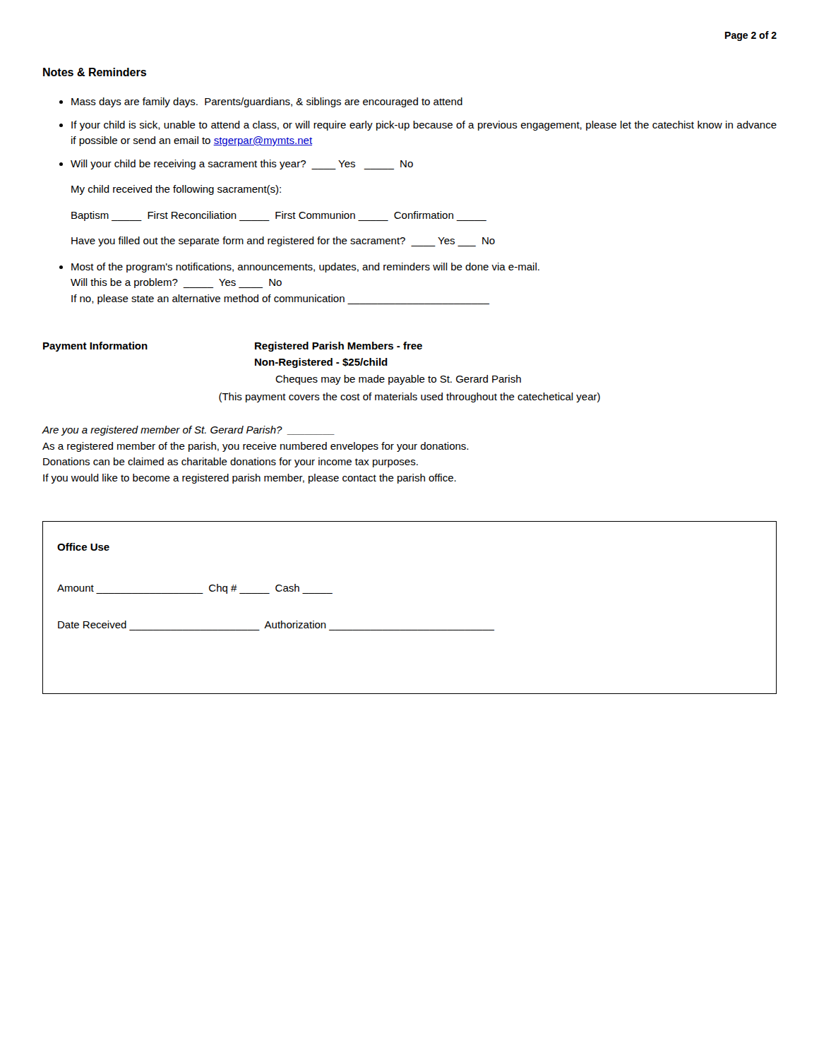Page 2 of 2
Notes & Reminders
Mass days are family days. Parents/guardians, & siblings are encouraged to attend
If your child is sick, unable to attend a class, or will require early pick-up because of a previous engagement, please let the catechist know in advance if possible or send an email to stgerpar@mymts.net
Will your child be receiving a sacrament this year? ____ Yes _____ No
My child received the following sacrament(s):
Baptism _____ First Reconciliation _____ First Communion _____ Confirmation _____
Have you filled out the separate form and registered for the sacrament? ____ Yes ___ No
Most of the program's notifications, announcements, updates, and reminders will be done via e-mail.
Will this be a problem? _____ Yes ____ No
If no, please state an alternative method of communication ________________________
Payment Information
Registered Parish Members - free
Non-Registered - $25/child
Cheques may be made payable to St. Gerard Parish
(This payment covers the cost of materials used throughout the catechetical year)
Are you a registered member of St. Gerard Parish? ________
As a registered member of the parish, you receive numbered envelopes for your donations.
Donations can be claimed as charitable donations for your income tax purposes.
If you would like to become a registered parish member, please contact the parish office.
Office Use
Amount __________________ Chq # _____ Cash _____
Date Received ______________________ Authorization ____________________________